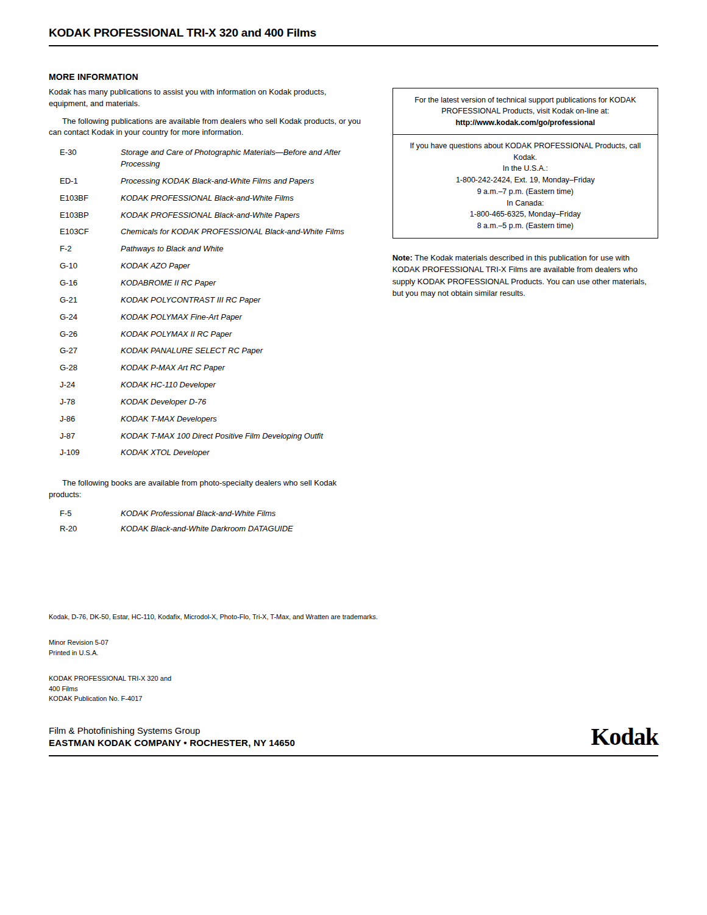KODAK PROFESSIONAL TRI-X 320 and 400 Films
MORE INFORMATION
Kodak has many publications to assist you with information on Kodak products, equipment, and materials.
The following publications are available from dealers who sell Kodak products, or you can contact Kodak in your country for more information.
| E-30 | Storage and Care of Photographic Materials—Before and After Processing |
| ED-1 | Processing KODAK Black-and-White Films and Papers |
| E103BF | KODAK PROFESSIONAL Black-and-White Films |
| E103BP | KODAK PROFESSIONAL Black-and-White Papers |
| E103CF | Chemicals for KODAK PROFESSIONAL Black-and-White Films |
| F-2 | Pathways to Black and White |
| G-10 | KODAK AZO Paper |
| G-16 | KODABROME II RC Paper |
| G-21 | KODAK POLYCONTRAST III RC Paper |
| G-24 | KODAK POLYMAX Fine-Art Paper |
| G-26 | KODAK POLYMAX II RC Paper |
| G-27 | KODAK PANALURE SELECT RC Paper |
| G-28 | KODAK P-MAX Art RC Paper |
| J-24 | KODAK HC-110 Developer |
| J-78 | KODAK Developer D-76 |
| J-86 | KODAK T-MAX Developers |
| J-87 | KODAK T-MAX 100 Direct Positive Film Developing Outfit |
| J-109 | KODAK XTOL Developer |
The following books are available from photo-specialty dealers who sell Kodak products:
| F-5 | KODAK Professional Black-and-White Films |
| R-20 | KODAK Black-and-White Darkroom DATAGUIDE |
For the latest version of technical support publications for KODAK PROFESSIONAL Products, visit Kodak on-line at:
http://www.kodak.com/go/professional
If you have questions about KODAK PROFESSIONAL Products, call Kodak.
In the U.S.A.:
1-800-242-2424, Ext. 19, Monday–Friday
9 a.m.–7 p.m. (Eastern time)
In Canada:
1-800-465-6325, Monday–Friday
8 a.m.–5 p.m. (Eastern time)
Note: The Kodak materials described in this publication for use with KODAK PROFESSIONAL TRI-X Films are available from dealers who supply KODAK PROFESSIONAL Products. You can use other materials, but you may not obtain similar results.
Kodak, D-76, DK-50, Estar, HC-110, Kodafix, Microdol-X, Photo-Flo, Tri-X, T-Max, and Wratten are trademarks.
Minor Revision 5-07
Printed in U.S.A.
KODAK PROFESSIONAL TRI-X 320 and
400 Films
KODAK Publication No. F-4017
Film & Photofinishing Systems Group
EASTMAN KODAK COMPANY • ROCHESTER, NY 14650
Kodak